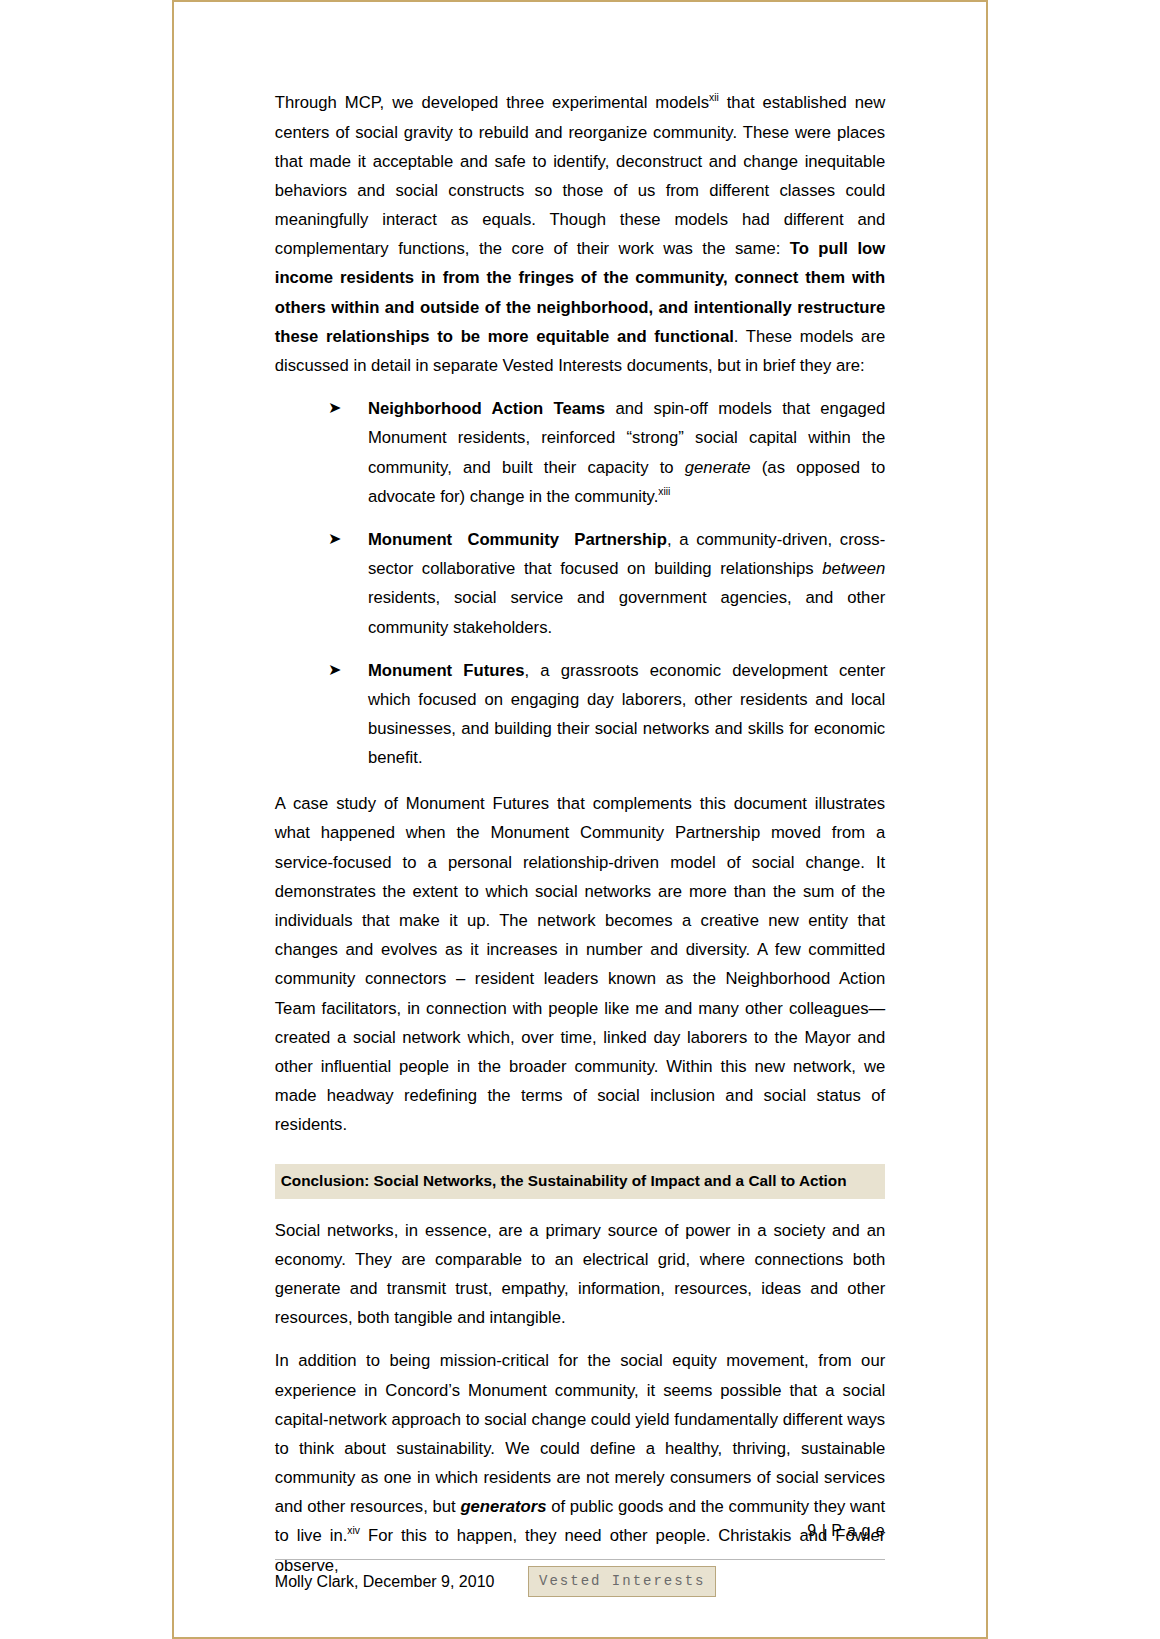Through MCP, we developed three experimental modelsxii that established new centers of social gravity to rebuild and reorganize community. These were places that made it acceptable and safe to identify, deconstruct and change inequitable behaviors and social constructs so those of us from different classes could meaningfully interact as equals. Though these models had different and complementary functions, the core of their work was the same: To pull low income residents in from the fringes of the community, connect them with others within and outside of the neighborhood, and intentionally restructure these relationships to be more equitable and functional. These models are discussed in detail in separate Vested Interests documents, but in brief they are:
Neighborhood Action Teams and spin-off models that engaged Monument residents, reinforced “strong” social capital within the community, and built their capacity to generate (as opposed to advocate for) change in the community.xiii
Monument Community Partnership, a community-driven, cross-sector collaborative that focused on building relationships between residents, social service and government agencies, and other community stakeholders.
Monument Futures, a grassroots economic development center which focused on engaging day laborers, other residents and local businesses, and building their social networks and skills for economic benefit.
A case study of Monument Futures that complements this document illustrates what happened when the Monument Community Partnership moved from a service-focused to a personal relationship-driven model of social change. It demonstrates the extent to which social networks are more than the sum of the individuals that make it up. The network becomes a creative new entity that changes and evolves as it increases in number and diversity. A few committed community connectors – resident leaders known as the Neighborhood Action Team facilitators, in connection with people like me and many other colleagues—created a social network which, over time, linked day laborers to the Mayor and other influential people in the broader community. Within this new network, we made headway redefining the terms of social inclusion and social status of residents.
Conclusion: Social Networks, the Sustainability of Impact and a Call to Action
Social networks, in essence, are a primary source of power in a society and an economy. They are comparable to an electrical grid, where connections both generate and transmit trust, empathy, information, resources, ideas and other resources, both tangible and intangible.
In addition to being mission-critical for the social equity movement, from our experience in Concord’s Monument community, it seems possible that a social capital-network approach to social change could yield fundamentally different ways to think about sustainability. We could define a healthy, thriving, sustainable community as one in which residents are not merely consumers of social services and other resources, but generators of public goods and the community they want to live in.xiv For this to happen, they need other people. Christakis and Fowler observe,
9 | P a g e
Molly Clark, December 9, 2010 Vested Interests